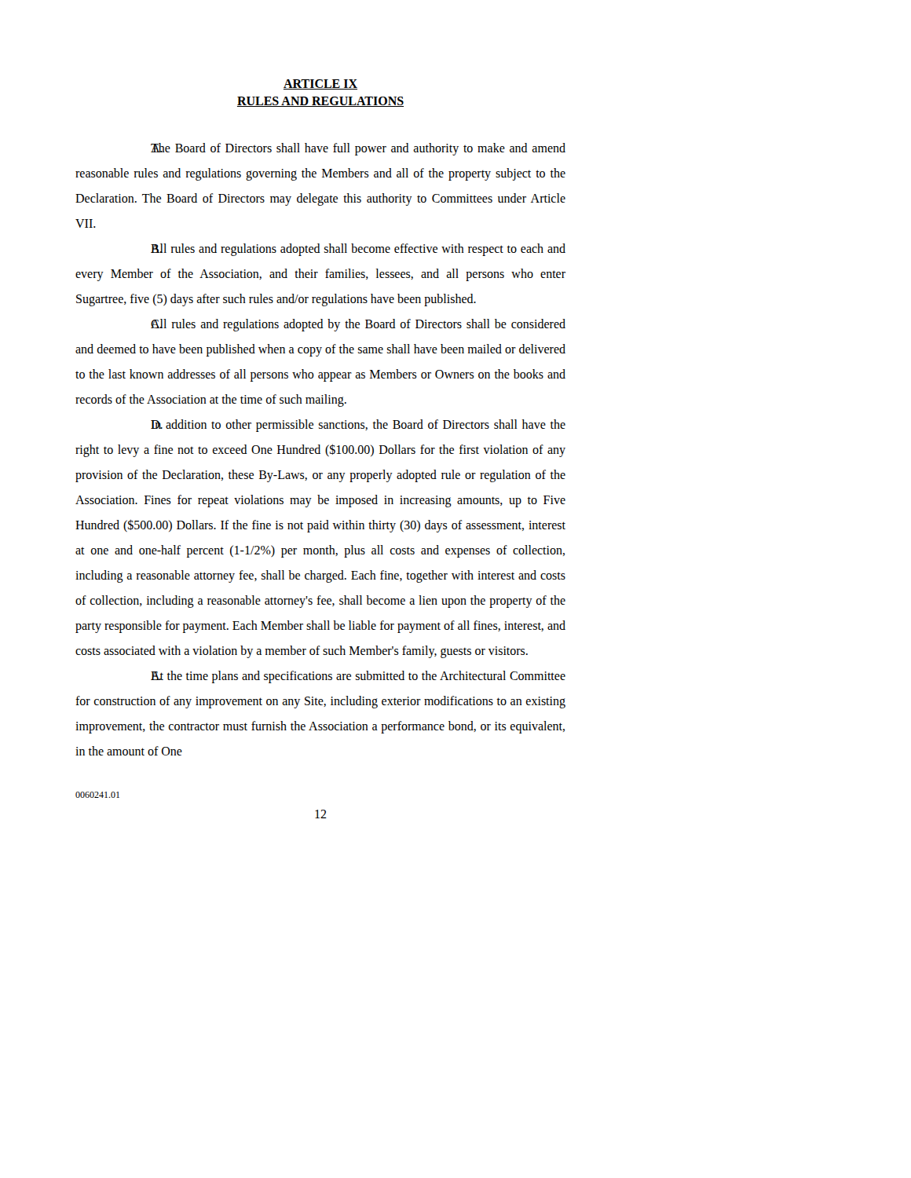ARTICLE IX
RULES AND REGULATIONS
A. The Board of Directors shall have full power and authority to make and amend reasonable rules and regulations governing the Members and all of the property subject to the Declaration. The Board of Directors may delegate this authority to Committees under Article VII.
B. All rules and regulations adopted shall become effective with respect to each and every Member of the Association, and their families, lessees, and all persons who enter Sugartree, five (5) days after such rules and/or regulations have been published.
C. All rules and regulations adopted by the Board of Directors shall be considered and deemed to have been published when a copy of the same shall have been mailed or delivered to the last known addresses of all persons who appear as Members or Owners on the books and records of the Association at the time of such mailing.
D. In addition to other permissible sanctions, the Board of Directors shall have the right to levy a fine not to exceed One Hundred ($100.00) Dollars for the first violation of any provision of the Declaration, these By-Laws, or any properly adopted rule or regulation of the Association. Fines for repeat violations may be imposed in increasing amounts, up to Five Hundred ($500.00) Dollars. If the fine is not paid within thirty (30) days of assessment, interest at one and one-half percent (1-1/2%) per month, plus all costs and expenses of collection, including a reasonable attorney fee, shall be charged. Each fine, together with interest and costs of collection, including a reasonable attorney's fee, shall become a lien upon the property of the party responsible for payment. Each Member shall be liable for payment of all fines, interest, and costs associated with a violation by a member of such Member's family, guests or visitors.
E. At the time plans and specifications are submitted to the Architectural Committee for construction of any improvement on any Site, including exterior modifications to an existing improvement, the contractor must furnish the Association a performance bond, or its equivalent, in the amount of One
0060241.01
12